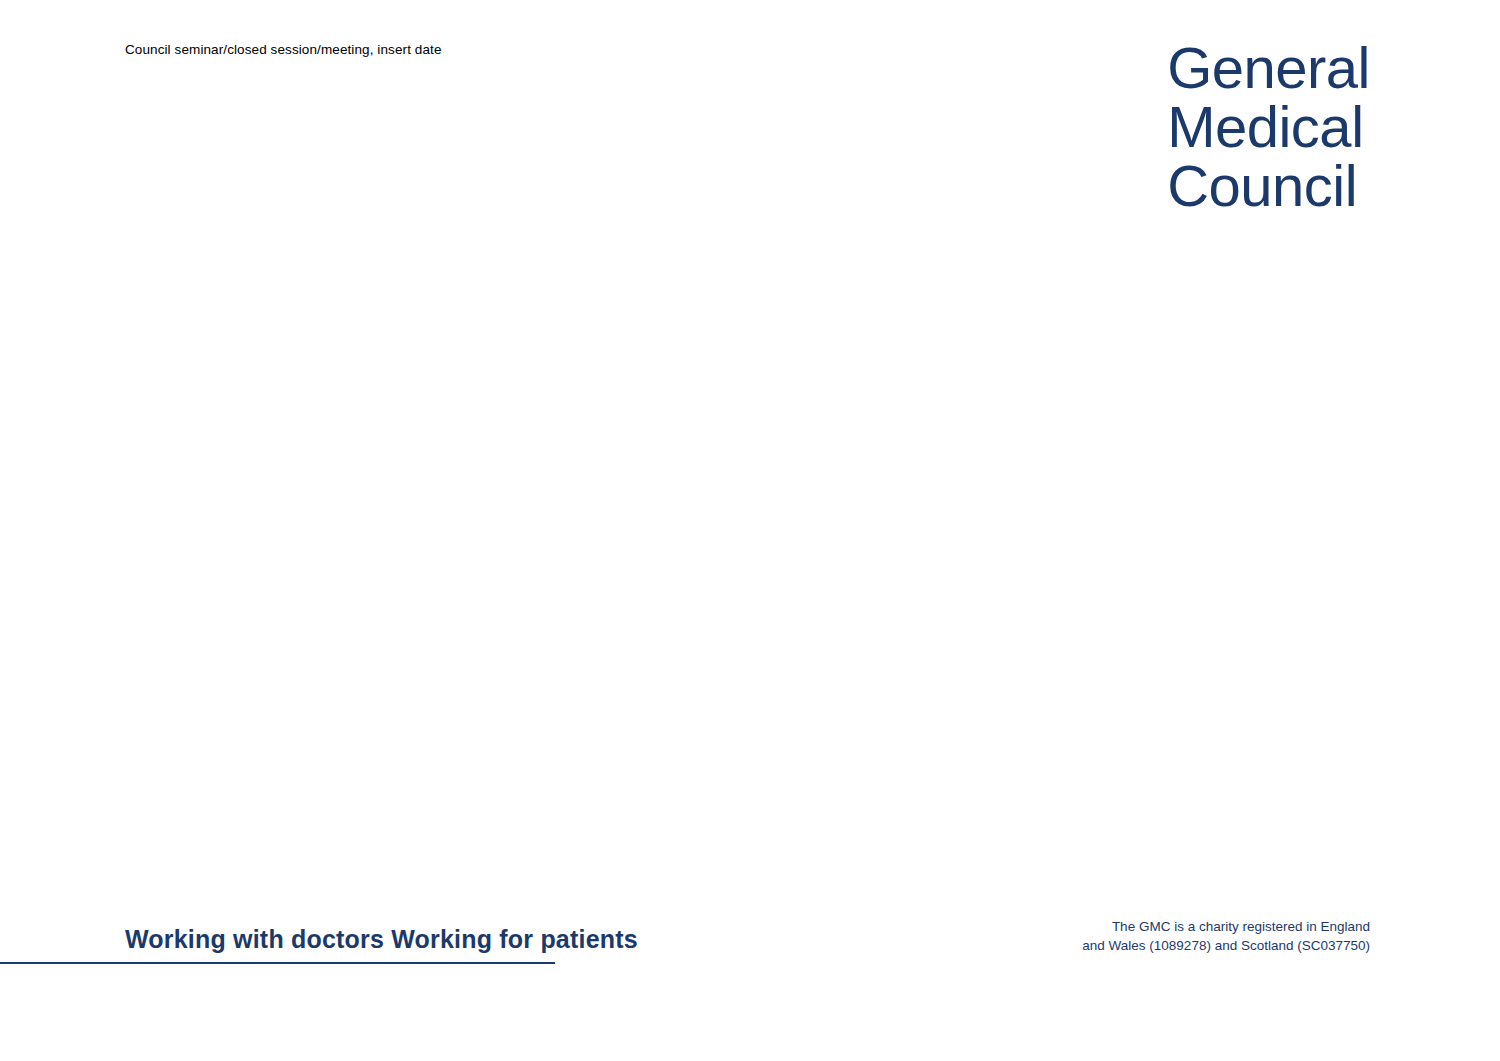Council seminar/closed session/meeting, insert date
General
Medical
Council
Working with doctors Working for patients
The GMC is a charity registered in England
and Wales (1089278) and Scotland (SC037750)